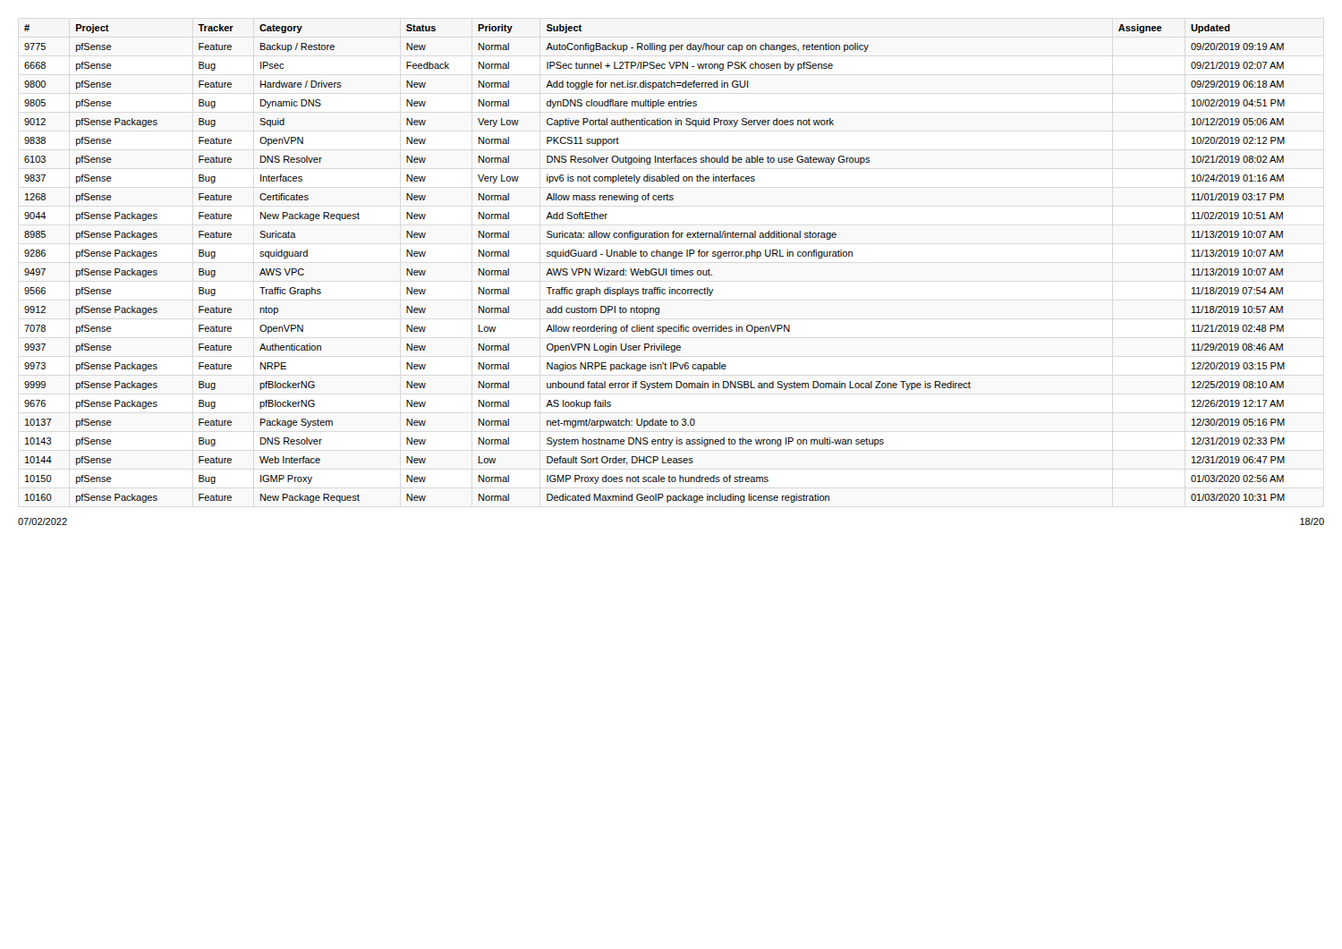| # | Project | Tracker | Category | Status | Priority | Subject | Assignee | Updated |
| --- | --- | --- | --- | --- | --- | --- | --- | --- |
| 9775 | pfSense | Feature | Backup / Restore | New | Normal | AutoConfigBackup - Rolling per day/hour cap on changes, retention policy | | 09/20/2019 09:19 AM |
| 6668 | pfSense | Bug | IPsec | Feedback | Normal | IPSec tunnel + L2TP/IPSec VPN - wrong PSK chosen by pfSense | | 09/21/2019 02:07 AM |
| 9800 | pfSense | Feature | Hardware / Drivers | New | Normal | Add toggle for net.isr.dispatch=deferred in GUI | | 09/29/2019 06:18 AM |
| 9805 | pfSense | Bug | Dynamic DNS | New | Normal | dynDNS cloudflare multiple entries | | 10/02/2019 04:51 PM |
| 9012 | pfSense Packages | Bug | Squid | New | Very Low | Captive Portal authentication in Squid Proxy Server does not work | | 10/12/2019 05:06 AM |
| 9838 | pfSense | Feature | OpenVPN | New | Normal | PKCS11 support | | 10/20/2019 02:12 PM |
| 6103 | pfSense | Feature | DNS Resolver | New | Normal | DNS Resolver Outgoing Interfaces should be able to use Gateway Groups | | 10/21/2019 08:02 AM |
| 9837 | pfSense | Bug | Interfaces | New | Very Low | ipv6 is not completely disabled on the interfaces | | 10/24/2019 01:16 AM |
| 1268 | pfSense | Feature | Certificates | New | Normal | Allow mass renewing of certs | | 11/01/2019 03:17 PM |
| 9044 | pfSense Packages | Feature | New Package Request | New | Normal | Add SoftEther | | 11/02/2019 10:51 AM |
| 8985 | pfSense Packages | Feature | Suricata | New | Normal | Suricata: allow configuration for external/internal additional storage | | 11/13/2019 10:07 AM |
| 9286 | pfSense Packages | Bug | squidguard | New | Normal | squidGuard - Unable to change IP for sgerror.php URL in configuration | | 11/13/2019 10:07 AM |
| 9497 | pfSense Packages | Bug | AWS VPC | New | Normal | AWS VPN Wizard: WebGUI times out. | | 11/13/2019 10:07 AM |
| 9566 | pfSense | Bug | Traffic Graphs | New | Normal | Traffic graph displays traffic incorrectly | | 11/18/2019 07:54 AM |
| 9912 | pfSense Packages | Feature | ntop | New | Normal | add custom DPI to ntopng | | 11/18/2019 10:57 AM |
| 7078 | pfSense | Feature | OpenVPN | New | Low | Allow reordering of client specific overrides in OpenVPN | | 11/21/2019 02:48 PM |
| 9937 | pfSense | Feature | Authentication | New | Normal | OpenVPN Login User Privilege | | 11/29/2019 08:46 AM |
| 9973 | pfSense Packages | Feature | NRPE | New | Normal | Nagios NRPE package isn't IPv6 capable | | 12/20/2019 03:15 PM |
| 9999 | pfSense Packages | Bug | pfBlockerNG | New | Normal | unbound fatal error if System Domain in DNSBL and System Domain Local Zone Type is Redirect | | 12/25/2019 08:10 AM |
| 9676 | pfSense Packages | Bug | pfBlockerNG | New | Normal | AS lookup fails | | 12/26/2019 12:17 AM |
| 10137 | pfSense | Feature | Package System | New | Normal | net-mgmt/arpwatch: Update to 3.0 | | 12/30/2019 05:16 PM |
| 10143 | pfSense | Bug | DNS Resolver | New | Normal | System hostname DNS entry is assigned to the wrong IP on multi-wan setups | | 12/31/2019 02:33 PM |
| 10144 | pfSense | Feature | Web Interface | New | Low | Default Sort Order, DHCP Leases | | 12/31/2019 06:47 PM |
| 10150 | pfSense | Bug | IGMP Proxy | New | Normal | IGMP Proxy does not scale to hundreds of streams | | 01/03/2020 02:56 AM |
| 10160 | pfSense Packages | Feature | New Package Request | New | Normal | Dedicated Maxmind GeoIP package including license registration | | 01/03/2020 10:31 PM |
07/02/2022 18/20